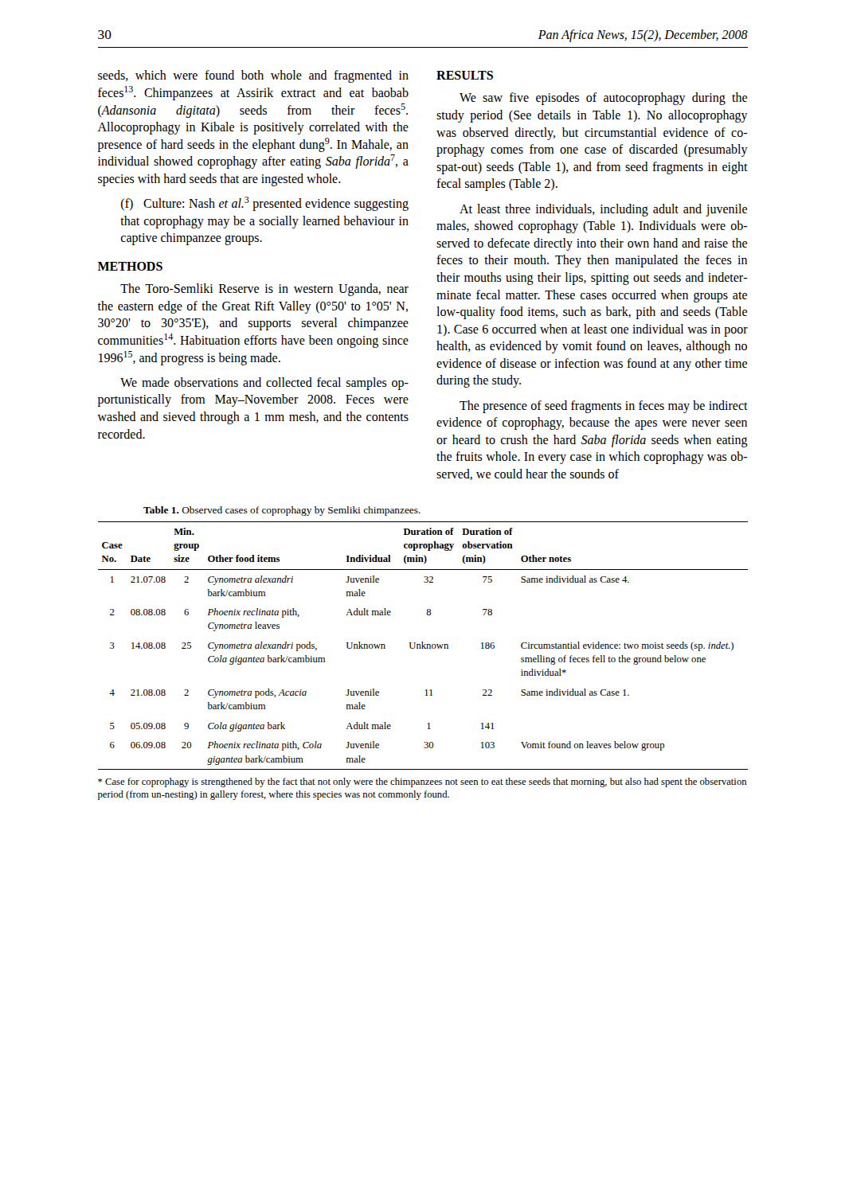30
Pan Africa News, 15(2), December, 2008
seeds, which were found both whole and fragmented in feces13. Chimpanzees at Assirik extract and eat baobab (Adansonia digitata) seeds from their feces5. Allocoprophagy in Kibale is positively correlated with the presence of hard seeds in the elephant dung9. In Mahale, an individual showed coprophagy after eating Saba florida7, a species with hard seeds that are ingested whole.
(f) Culture: Nash et al.3 presented evidence suggesting that coprophagy may be a socially learned behaviour in captive chimpanzee groups.
METHODS
The Toro-Semliki Reserve is in western Uganda, near the eastern edge of the Great Rift Valley (0°50' to 1°05' N, 30°20' to 30°35'E), and supports several chimpanzee communities14. Habituation efforts have been ongoing since 199615, and progress is being made.
We made observations and collected fecal samples opportunistically from May–November 2008. Feces were washed and sieved through a 1 mm mesh, and the contents recorded.
RESULTS
We saw five episodes of autocoprophagy during the study period (See details in Table 1). No allocoprophagy was observed directly, but circumstantial evidence of coprophagy comes from one case of discarded (presumably spat-out) seeds (Table 1), and from seed fragments in eight fecal samples (Table 2).
At least three individuals, including adult and juvenile males, showed coprophagy (Table 1). Individuals were observed to defecate directly into their own hand and raise the feces to their mouth. They then manipulated the feces in their mouths using their lips, spitting out seeds and indeterminate fecal matter. These cases occurred when groups ate low-quality food items, such as bark, pith and seeds (Table 1). Case 6 occurred when at least one individual was in poor health, as evidenced by vomit found on leaves, although no evidence of disease or infection was found at any other time during the study.
The presence of seed fragments in feces may be indirect evidence of coprophagy, because the apes were never seen or heard to crush the hard Saba florida seeds when eating the fruits whole. In every case in which coprophagy was observed, we could hear the sounds of
Table 1. Observed cases of coprophagy by Semliki chimpanzees.
| Case No. | Date | Min. group size | Other food items | Individual | Duration of coprophagy (min) | Duration of observation (min) | Other notes |
| --- | --- | --- | --- | --- | --- | --- | --- |
| 1 | 21.07.08 | 2 | Cynometra alexandri bark/cambium | Juvenile male | 32 | 75 | Same individual as Case 4. |
| 2 | 08.08.08 | 6 | Phoenix reclinata pith, Cynometra leaves | Adult male | 8 | 78 | |
| 3 | 14.08.08 | 25 | Cynometra alexandri pods, Cola gigantea bark/cambium | Unknown | Unknown | 186 | Circumstantial evidence: two moist seeds (sp. indet. ) smelling of feces fell to the ground below one individual* |
| 4 | 21.08.08 | 2 | Cynometra pods, Acacia bark/cambium | Juvenile male | 11 | 22 | Same individual as Case 1. |
| 5 | 05.09.08 | 9 | Cola gigantea bark | Adult male | 1 | 141 | |
| 6 | 06.09.08 | 20 | Phoenix reclinata pith, Cola gigantea bark/cambium | Juvenile male | 30 | 103 | Vomit found on leaves below group |
* Case for coprophagy is strengthened by the fact that not only were the chimpanzees not seen to eat these seeds that morning, but also had spent the observation period (from un-nesting) in gallery forest, where this species was not commonly found.